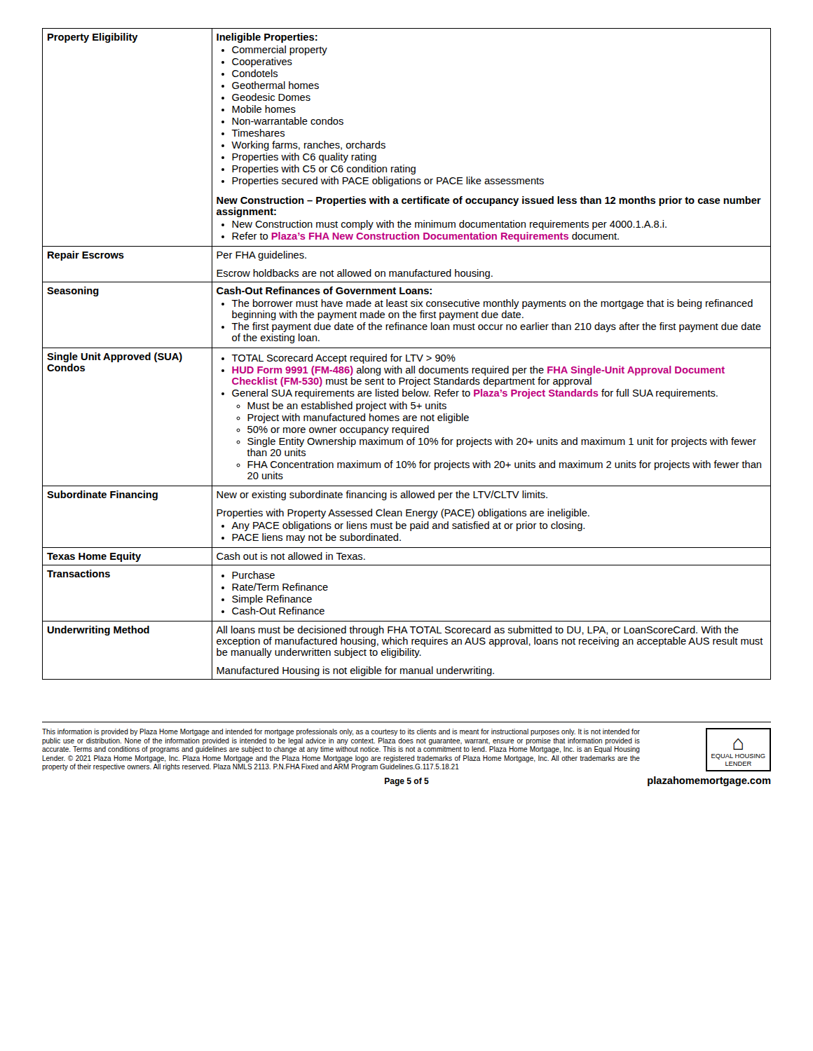| Property Eligibility | Ineligible Properties: Commercial property Cooperatives Condotels Geothermal homes Geodesic Domes Mobile homes Non-warrantable condos Timeshares Working farms, ranches, orchards Properties with C6 quality rating Properties with C5 or C6 condition rating Properties secured with PACE obligations or PACE like assessments New Construction – Properties with a certificate of occupancy issued less than 12 months prior to case number assignment: New Construction must comply with the minimum documentation requirements per 4000.1.A.8.i. Refer to Plaza’s FHA New Construction Documentation Requirements document. |
| Repair Escrows | Per FHA guidelines. Escrow holdbacks are not allowed on manufactured housing. |
| Seasoning | Cash-Out Refinances of Government Loans: The borrower must have made at least six consecutive monthly payments on the mortgage that is being refinanced beginning with the payment made on the first payment due date. The first payment due date of the refinance loan must occur no earlier than 210 days after the first payment due date of the existing loan. |
| Single Unit Approved (SUA) Condos | TOTAL Scorecard Accept required for LTV > 90% HUD Form 9991 (FM-486) along with all documents required per the FHA Single-Unit Approval Document Checklist (FM-530) must be sent to Project Standards department for approval General SUA requirements are listed below. Refer to Plaza’s Project Standards for full SUA requirements. Must be an established project with 5+ units Project with manufactured homes are not eligible 50% or more owner occupancy required Single Entity Ownership maximum of 10% for projects with 20+ units and maximum 1 unit for projects with fewer than 20 units FHA Concentration maximum of 10% for projects with 20+ units and maximum 2 units for projects with fewer than 20 units |
| Subordinate Financing | New or existing subordinate financing is allowed per the LTV/CLTV limits. Properties with Property Assessed Clean Energy (PACE) obligations are ineligible. Any PACE obligations or liens must be paid and satisfied at or prior to closing. PACE liens may not be subordinated. |
| Texas Home Equity | Cash out is not allowed in Texas. |
| Transactions | Purchase Rate/Term Refinance Simple Refinance Cash-Out Refinance |
| Underwriting Method | All loans must be decisioned through FHA TOTAL Scorecard as submitted to DU, LPA, or LoanScoreCard. With the exception of manufactured housing, which requires an AUS approval, loans not receiving an acceptable AUS result must be manually underwritten subject to eligibility. Manufactured Housing is not eligible for manual underwriting. |
This information is provided by Plaza Home Mortgage and intended for mortgage professionals only, as a courtesy to its clients and is meant for instructional purposes only. It is not intended for public use or distribution. None of the information provided is intended to be legal advice in any context. Plaza does not guarantee, warrant, ensure or promise that information provided is accurate. Terms and conditions of programs and guidelines are subject to change at any time without notice. This is not a commitment to lend. Plaza Home Mortgage, Inc. is an Equal Housing Lender. © 2021 Plaza Home Mortgage, Inc. Plaza Home Mortgage and the Plaza Home Mortgage logo are registered trademarks of Plaza Home Mortgage, Inc. All other trademarks are the property of their respective owners. All rights reserved. Plaza NMLS 2113. P.N.FHA Fixed and ARM Program Guidelines.G.117.5.18.21
⌂
EQUAL HOUSING
LENDER
Page 5 of 5
plazahomemortgage.com